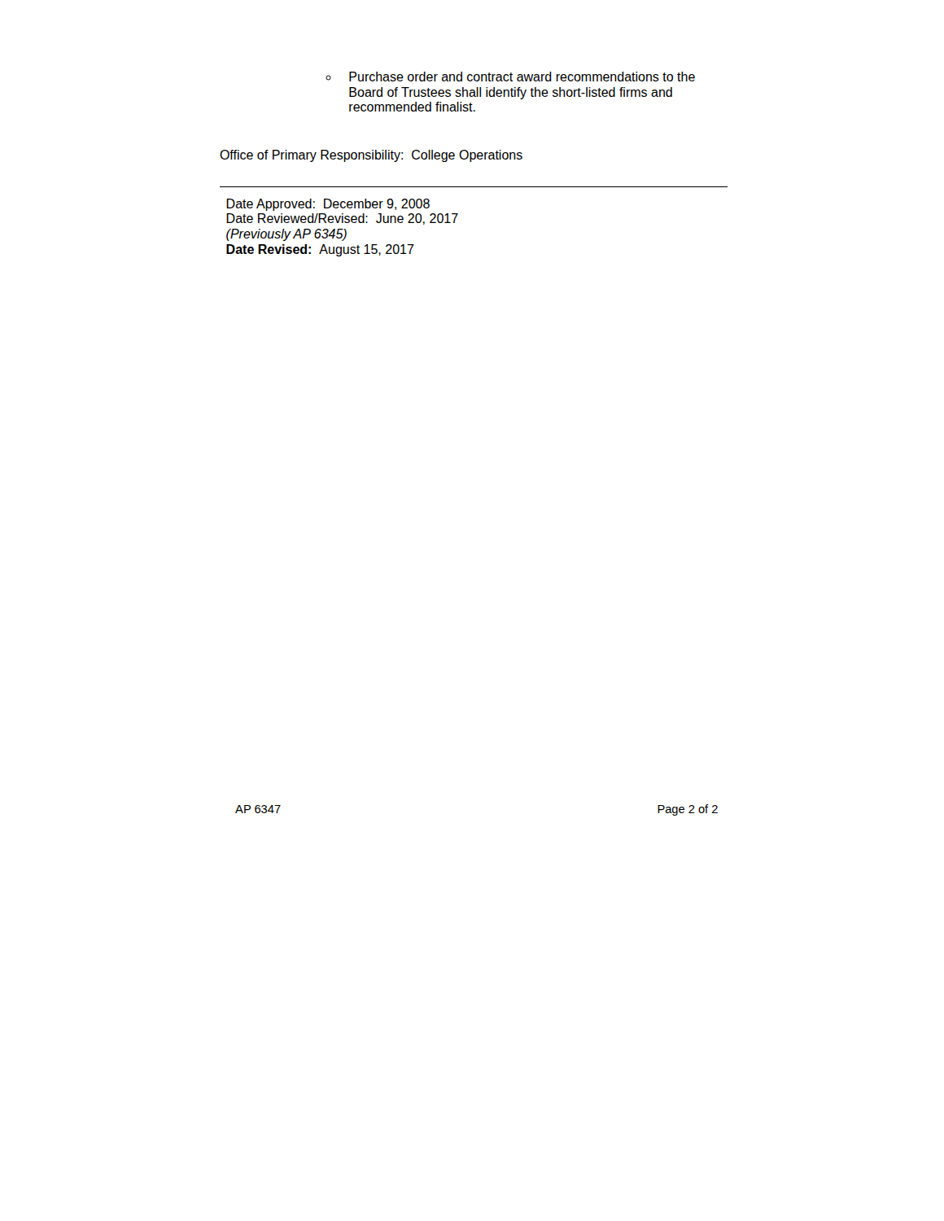Purchase order and contract award recommendations to the Board of Trustees shall identify the short-listed firms and recommended finalist.
Office of Primary Responsibility: College Operations
Date Approved: December 9, 2008
Date Reviewed/Revised: June 20, 2017
(Previously AP 6345)
Date Revised: August 15, 2017
AP 6347 Page 2 of 2